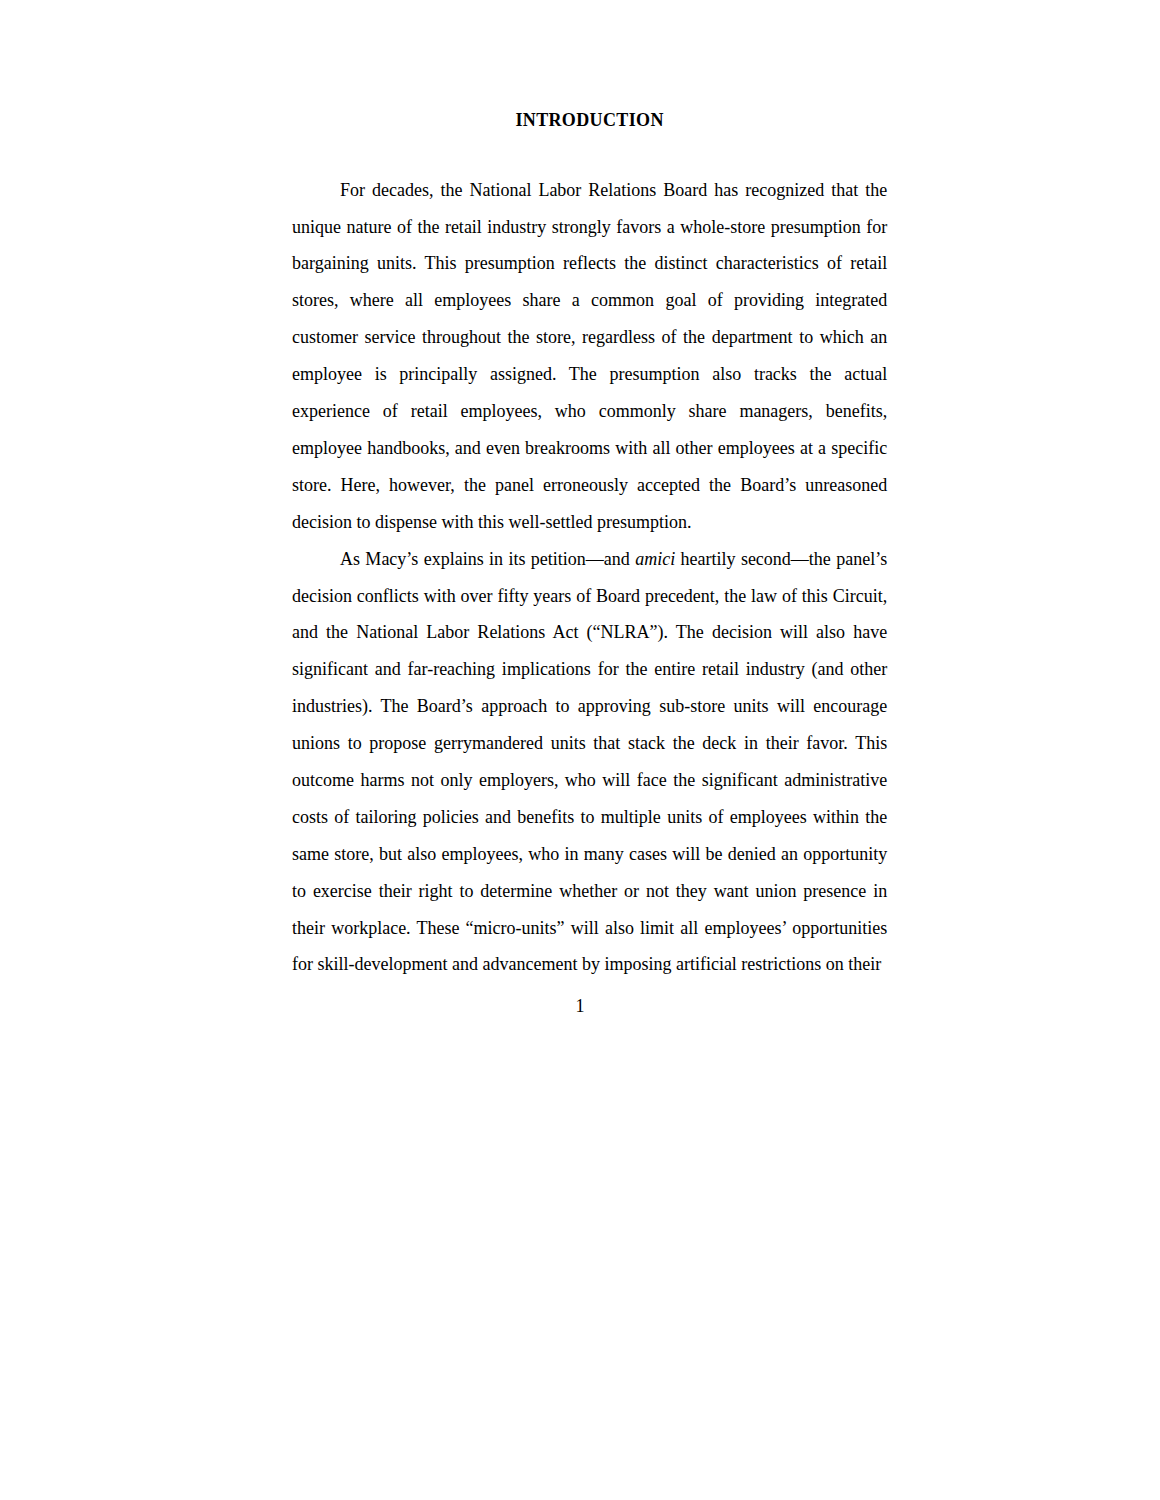INTRODUCTION
For decades, the National Labor Relations Board has recognized that the unique nature of the retail industry strongly favors a whole-store presumption for bargaining units. This presumption reflects the distinct characteristics of retail stores, where all employees share a common goal of providing integrated customer service throughout the store, regardless of the department to which an employee is principally assigned. The presumption also tracks the actual experience of retail employees, who commonly share managers, benefits, employee handbooks, and even breakrooms with all other employees at a specific store. Here, however, the panel erroneously accepted the Board’s unreasoned decision to dispense with this well-settled presumption.
As Macy’s explains in its petition—and amici heartily second—the panel’s decision conflicts with over fifty years of Board precedent, the law of this Circuit, and the National Labor Relations Act (“NLRA”). The decision will also have significant and far-reaching implications for the entire retail industry (and other industries). The Board’s approach to approving sub-store units will encourage unions to propose gerrymandered units that stack the deck in their favor. This outcome harms not only employers, who will face the significant administrative costs of tailoring policies and benefits to multiple units of employees within the same store, but also employees, who in many cases will be denied an opportunity to exercise their right to determine whether or not they want union presence in their workplace. These “micro-units” will also limit all employees’ opportunities for skill-development and advancement by imposing artificial restrictions on their
1